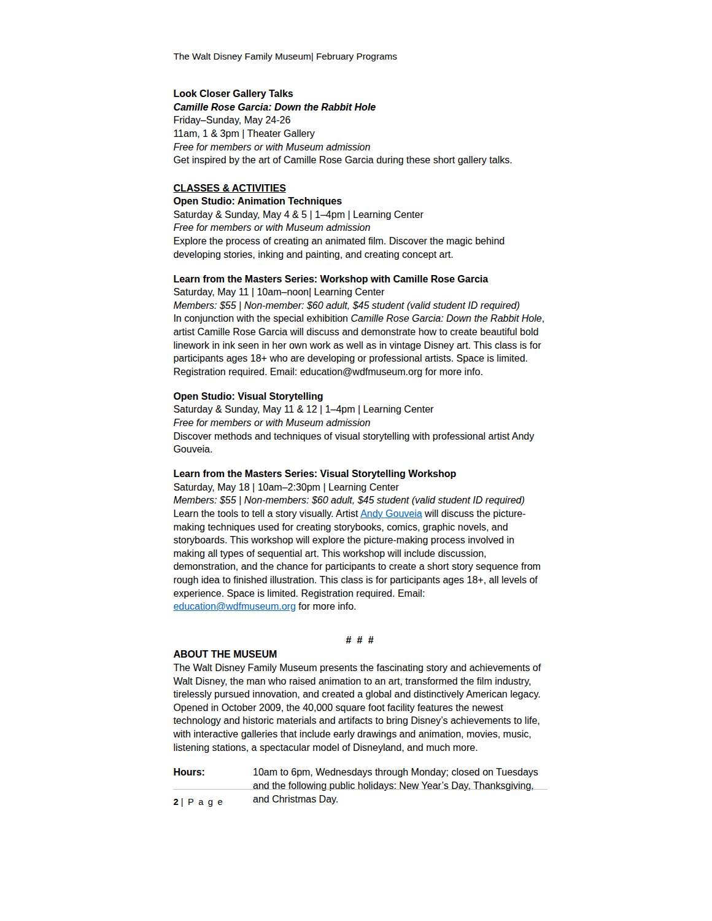The Walt Disney Family Museum| February Programs
Look Closer Gallery Talks
Camille Rose Garcia: Down the Rabbit Hole
Friday–Sunday, May 24-26
11am, 1 & 3pm | Theater Gallery
Free for members or with Museum admission
Get inspired by the art of Camille Rose Garcia during these short gallery talks.
CLASSES & ACTIVITIES
Open Studio: Animation Techniques
Saturday & Sunday, May 4 & 5 | 1–4pm | Learning Center
Free for members or with Museum admission
Explore the process of creating an animated film. Discover the magic behind developing stories, inking and painting, and creating concept art.
Learn from the Masters Series: Workshop with Camille Rose Garcia
Saturday, May 11 | 10am–noon| Learning Center
Members: $55 | Non-member: $60 adult, $45 student (valid student ID required)
In conjunction with the special exhibition Camille Rose Garcia: Down the Rabbit Hole, artist Camille Rose Garcia will discuss and demonstrate how to create beautiful bold linework in ink seen in her own work as well as in vintage Disney art. This class is for participants ages 18+ who are developing or professional artists. Space is limited. Registration required. Email: education@wdfmuseum.org for more info.
Open Studio: Visual Storytelling
Saturday & Sunday, May 11 & 12 | 1–4pm | Learning Center
Free for members or with Museum admission
Discover methods and techniques of visual storytelling with professional artist Andy Gouveia.
Learn from the Masters Series: Visual Storytelling Workshop
Saturday, May 18 | 10am–2:30pm | Learning Center
Members: $55 | Non-members: $60 adult, $45 student (valid student ID required)
Learn the tools to tell a story visually. Artist Andy Gouveia will discuss the picture-making techniques used for creating storybooks, comics, graphic novels, and storyboards. This workshop will explore the picture-making process involved in making all types of sequential art. This workshop will include discussion, demonstration, and the chance for participants to create a short story sequence from rough idea to finished illustration. This class is for participants ages 18+, all levels of experience. Space is limited. Registration required. Email: education@wdfmuseum.org for more info.
# # #
ABOUT THE MUSEUM
The Walt Disney Family Museum presents the fascinating story and achievements of Walt Disney, the man who raised animation to an art, transformed the film industry, tirelessly pursued innovation, and created a global and distinctively American legacy. Opened in October 2009, the 40,000 square foot facility features the newest technology and historic materials and artifacts to bring Disney’s achievements to life, with interactive galleries that include early drawings and animation, movies, music, listening stations, a spectacular model of Disneyland, and much more.
Hours:
10am to 6pm, Wednesdays through Monday; closed on Tuesdays and the following public holidays: New Year’s Day, Thanksgiving, and Christmas Day.
2 | P a g e